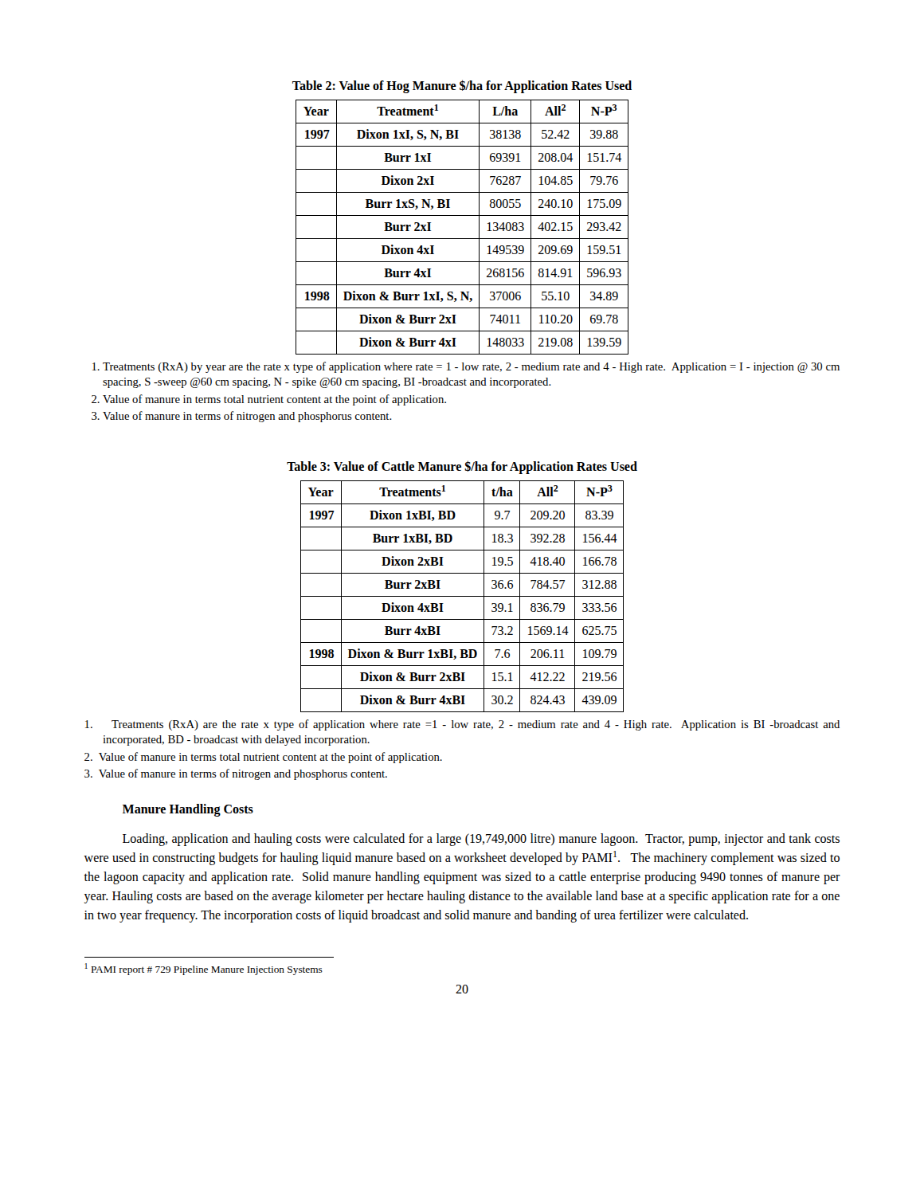Table 2: Value of Hog Manure $/ha for Application Rates Used
| Year | Treatment 1 | L/ha | All 2 | N-P 3 |
| --- | --- | --- | --- | --- |
| 1997 | Dixon 1xI, S, N, BI | 38138 | 52.42 | 39.88 |
| | Burr 1xI | 69391 | 208.04 | 151.74 |
| | Dixon 2xI | 76287 | 104.85 | 79.76 |
| | Burr 1xS, N, BI | 80055 | 240.10 | 175.09 |
| | Burr 2xI | 134083 | 402.15 | 293.42 |
| | Dixon 4xI | 149539 | 209.69 | 159.51 |
| | Burr 4xI | 268156 | 814.91 | 596.93 |
| 1998 | Dixon & Burr 1xI, S, N, | 37006 | 55.10 | 34.89 |
| | Dixon & Burr 2xI | 74011 | 110.20 | 69.78 |
| | Dixon & Burr 4xI | 148033 | 219.08 | 139.59 |
Treatments (RxA) by year are the rate x type of application where rate = 1 - low rate, 2 - medium rate and 4 - High rate. Application = I - injection @ 30 cm spacing, S -sweep @60 cm spacing, N - spike @60 cm spacing, BI -broadcast and incorporated.
Value of manure in terms total nutrient content at the point of application.
Value of manure in terms of nitrogen and phosphorus content.
Table 3: Value of Cattle Manure $/ha for Application Rates Used
| Year | Treatments 1 | t/ha | All 2 | N-P 3 |
| --- | --- | --- | --- | --- |
| 1997 | Dixon 1xBI, BD | 9.7 | 209.20 | 83.39 |
| | Burr 1xBI, BD | 18.3 | 392.28 | 156.44 |
| | Dixon 2xBI | 19.5 | 418.40 | 166.78 |
| | Burr 2xBI | 36.6 | 784.57 | 312.88 |
| | Dixon 4xBI | 39.1 | 836.79 | 333.56 |
| | Burr 4xBI | 73.2 | 1569.14 | 625.75 |
| 1998 | Dixon & Burr 1xBI, BD | 7.6 | 206.11 | 109.79 |
| | Dixon & Burr 2xBI | 15.1 | 412.22 | 219.56 |
| | Dixon & Burr 4xBI | 30.2 | 824.43 | 439.09 |
1. Treatments (RxA) are the rate x type of application where rate =1 - low rate, 2 - medium rate and 4 - High rate. Application is BI -broadcast and incorporated, BD - broadcast with delayed incorporation.
2. Value of manure in terms total nutrient content at the point of application.
3. Value of manure in terms of nitrogen and phosphorus content.
Manure Handling Costs
Loading, application and hauling costs were calculated for a large (19,749,000 litre) manure lagoon. Tractor, pump, injector and tank costs were used in constructing budgets for hauling liquid manure based on a worksheet developed by PAMI1. The machinery complement was sized to the lagoon capacity and application rate. Solid manure handling equipment was sized to a cattle enterprise producing 9490 tonnes of manure per year. Hauling costs are based on the average kilometer per hectare hauling distance to the available land base at a specific application rate for a one in two year frequency. The incorporation costs of liquid broadcast and solid manure and banding of urea fertilizer were calculated.
1 PAMI report # 729 Pipeline Manure Injection Systems
20